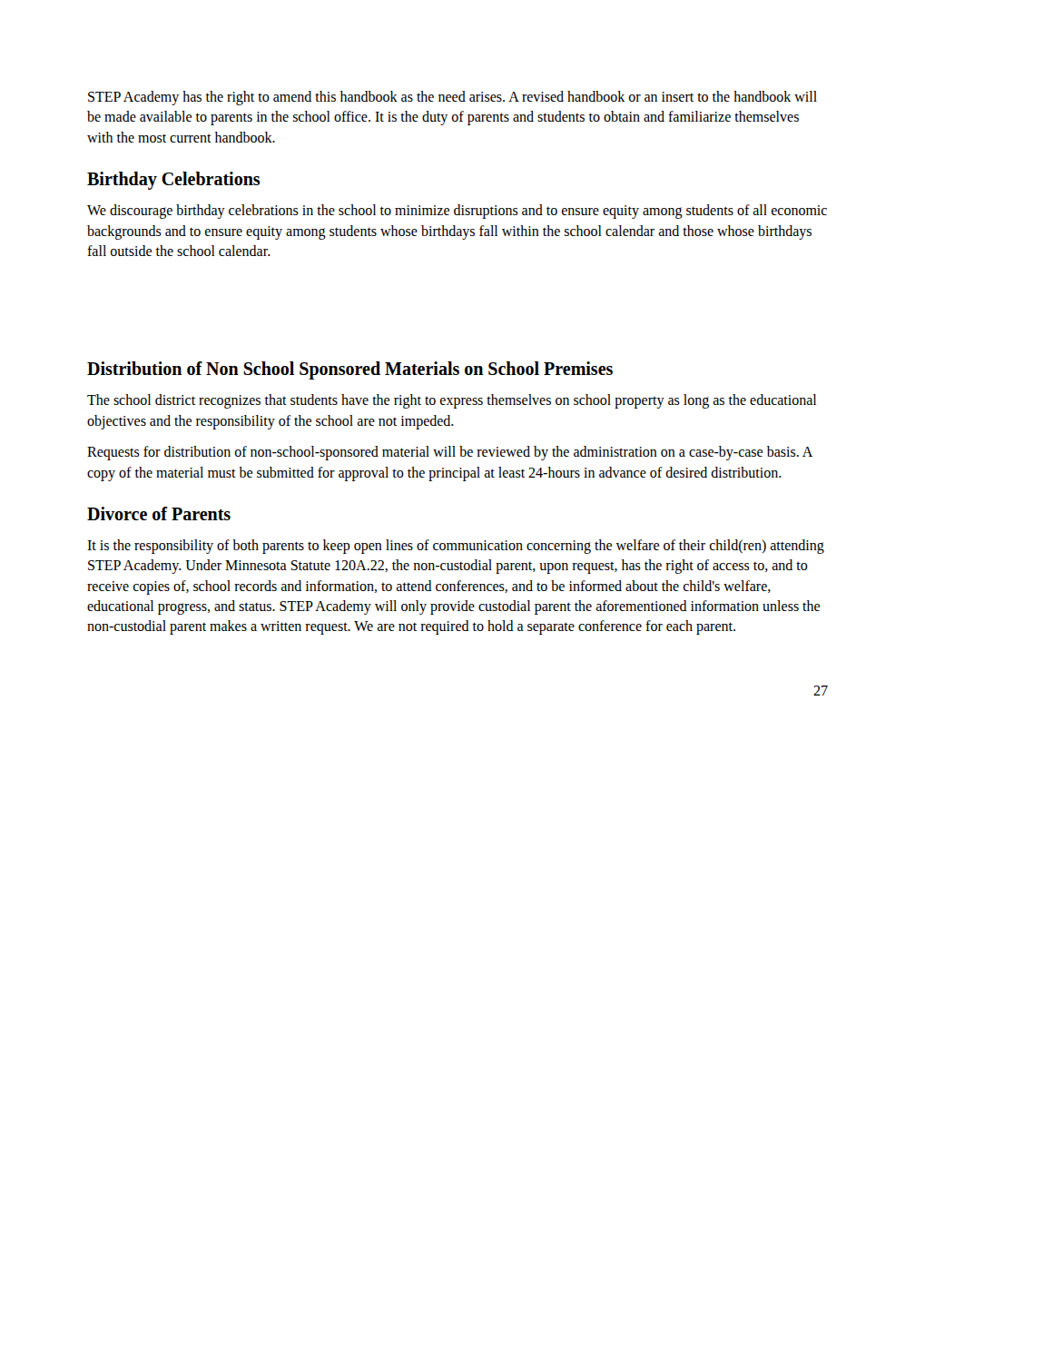STEP Academy has the right to amend this handbook as the need arises. A revised handbook or an insert to the handbook will be made available to parents in the school office. It is the duty of parents and students to obtain and familiarize themselves with the most current handbook.
Birthday Celebrations
We discourage birthday celebrations in the school to minimize disruptions and to ensure equity among students of all economic backgrounds and to ensure equity among students whose birthdays fall within the school calendar and those whose birthdays fall outside the school calendar.
Distribution of Non School Sponsored Materials on School Premises
The school district recognizes that students have the right to express themselves on school property as long as the educational objectives and the responsibility of the school are not impeded.
Requests for distribution of non-school-sponsored material will be reviewed by the administration on a case-by-case basis. A copy of the material must be submitted for approval to the principal at least 24-hours in advance of desired distribution.
Divorce of Parents
It is the responsibility of both parents to keep open lines of communication concerning the welfare of their child(ren) attending STEP Academy. Under Minnesota Statute 120A.22, the non-custodial parent, upon request, has the right of access to, and to receive copies of, school records and information, to attend conferences, and to be informed about the child's welfare, educational progress, and status. STEP Academy will only provide custodial parent the aforementioned information unless the non-custodial parent makes a written request. We are not required to hold a separate conference for each parent.
27